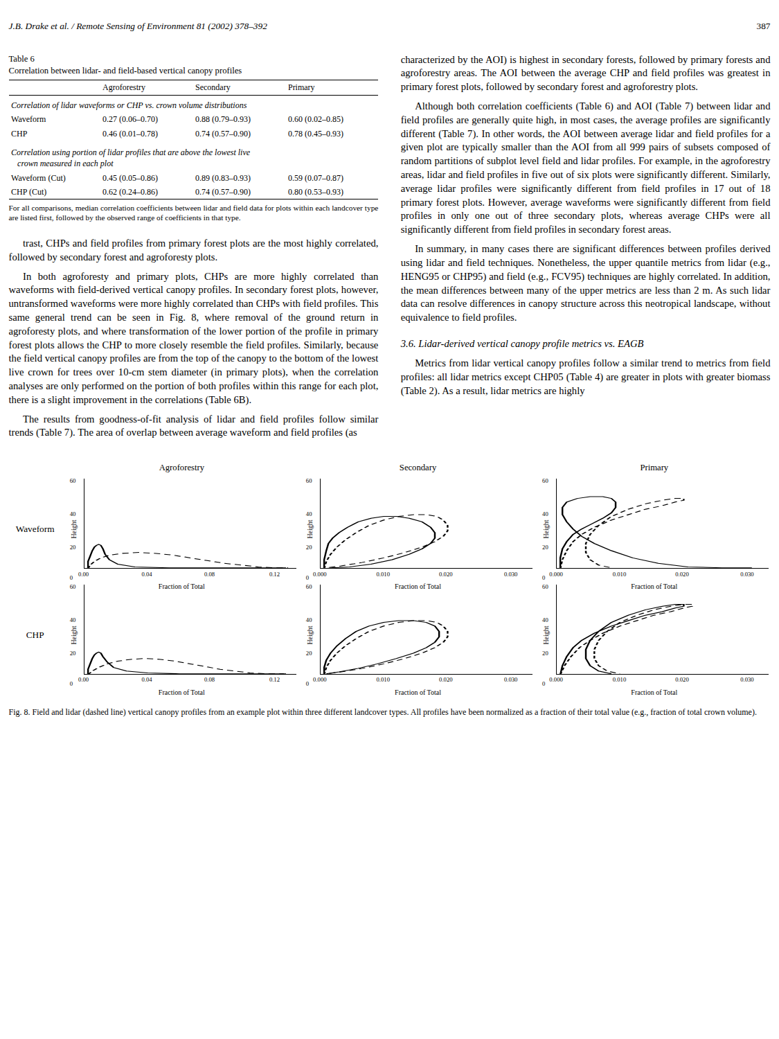J.B. Drake et al. / Remote Sensing of Environment 81 (2002) 378–392 387
Table 6 Correlation between lidar- and field-based vertical canopy profiles
| | Agroforestry | Secondary | Primary |
| --- | --- | --- | --- |
| Correlation of lidar waveforms or CHP vs. crown volume distributions |
| Waveform | 0.27 (0.06–0.70) | 0.88 (0.79–0.93) | 0.60 (0.02–0.85) |
| CHP | 0.46 (0.01–0.78) | 0.74 (0.57–0.90) | 0.78 (0.45–0.93) |
| Correlation using portion of lidar profiles that are above the lowest live crown measured in each plot |
| Waveform (Cut) | 0.45 (0.05–0.86) | 0.89 (0.83–0.93) | 0.59 (0.07–0.87) |
| CHP (Cut) | 0.62 (0.24–0.86) | 0.74 (0.57–0.90) | 0.80 (0.53–0.93) |
For all comparisons, median correlation coefficients between lidar and field data for plots within each landcover type are listed first, followed by the observed range of coefficients in that type.
trast, CHPs and field profiles from primary forest plots are the most highly correlated, followed by secondary forest and agroforesty plots.
In both agroforesty and primary plots, CHPs are more highly correlated than waveforms with field-derived vertical canopy profiles. In secondary forest plots, however, untransformed waveforms were more highly correlated than CHPs with field profiles. This same general trend can be seen in Fig. 8, where removal of the ground return in agroforesty plots, and where transformation of the lower portion of the profile in primary forest plots allows the CHP to more closely resemble the field profiles. Similarly, because the field vertical canopy profiles are from the top of the canopy to the bottom of the lowest live crown for trees over 10-cm stem diameter (in primary plots), when the correlation analyses are only performed on the portion of both profiles within this range for each plot, there is a slight improvement in the correlations (Table 6B).
The results from goodness-of-fit analysis of lidar and field profiles follow similar trends (Table 7). The area of overlap between average waveform and field profiles (as
characterized by the AOI) is highest in secondary forests, followed by primary forests and agroforestry areas. The AOI between the average CHP and field profiles was greatest in primary forest plots, followed by secondary forest and agroforestry plots.
Although both correlation coefficients (Table 6) and AOI (Table 7) between lidar and field profiles are generally quite high, in most cases, the average profiles are significantly different (Table 7). In other words, the AOI between average lidar and field profiles for a given plot are typically smaller than the AOI from all 999 pairs of subsets composed of random partitions of subplot level field and lidar profiles. For example, in the agroforestry areas, lidar and field profiles in five out of six plots were significantly different. Similarly, average lidar profiles were significantly different from field profiles in 17 out of 18 primary forest plots. However, average waveforms were significantly different from field profiles in only one out of three secondary plots, whereas average CHPs were all significantly different from field profiles in secondary forest areas.
In summary, in many cases there are significant differences between profiles derived using lidar and field techniques. Nonetheless, the upper quantile metrics from lidar (e.g., HENG95 or CHP95) and field (e.g., FCV95) techniques are highly correlated. In addition, the mean differences between many of the upper metrics are less than 2 m. As such lidar data can resolve differences in canopy structure across this neotropical landscape, without equivalence to field profiles.
3.6. Lidar-derived vertical canopy profile metrics vs. EAGB
Metrics from lidar vertical canopy profiles follow a similar trend to metrics from field profiles: all lidar metrics except CHP05 (Table 4) are greater in plots with greater biomass (Table 2). As a result, lidar metrics are highly
Agroforestry
Secondary
Primary
Waveform
Height
60
40
20
0
0.00
0.04
0.08
0.12
Fraction of Total
Height
60
40
20
0
0.000
0.010
0.020
0.030
Fraction of Total
Height
60
40
20
0
0.000
0.010
0.020
0.030
Fraction of Total
CHP
Height
60
40
20
0
0.00
0.04
0.08
0.12
Fraction of Total
Height
60
40
20
0
0.000
0.010
0.020
0.030
Fraction of Total
Height
60
40
20
0
0.000
0.010
0.020
0.030
Fraction of Total
Fig. 8. Field and lidar (dashed line) vertical canopy profiles from an example plot within three different landcover types. All profiles have been normalized as a fraction of their total value (e.g., fraction of total crown volume).